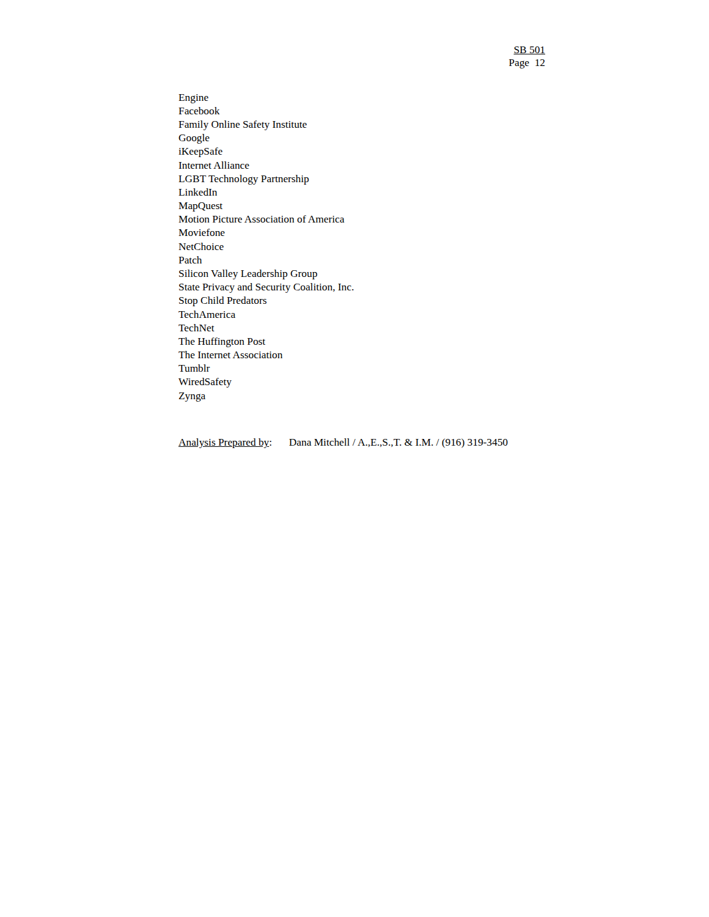SB 501
Page 12
Engine
Facebook
Family Online Safety Institute
Google
iKeepSafe
Internet Alliance
LGBT Technology Partnership
LinkedIn
MapQuest
Motion Picture Association of America
Moviefone
NetChoice
Patch
Silicon Valley Leadership Group
State Privacy and Security Coalition, Inc.
Stop Child Predators
TechAmerica
TechNet
The Huffington Post
The Internet Association
Tumblr
WiredSafety
Zynga
Analysis Prepared by:Dana Mitchell / A.,E.,S.,T. & I.M. / (916) 319-3450